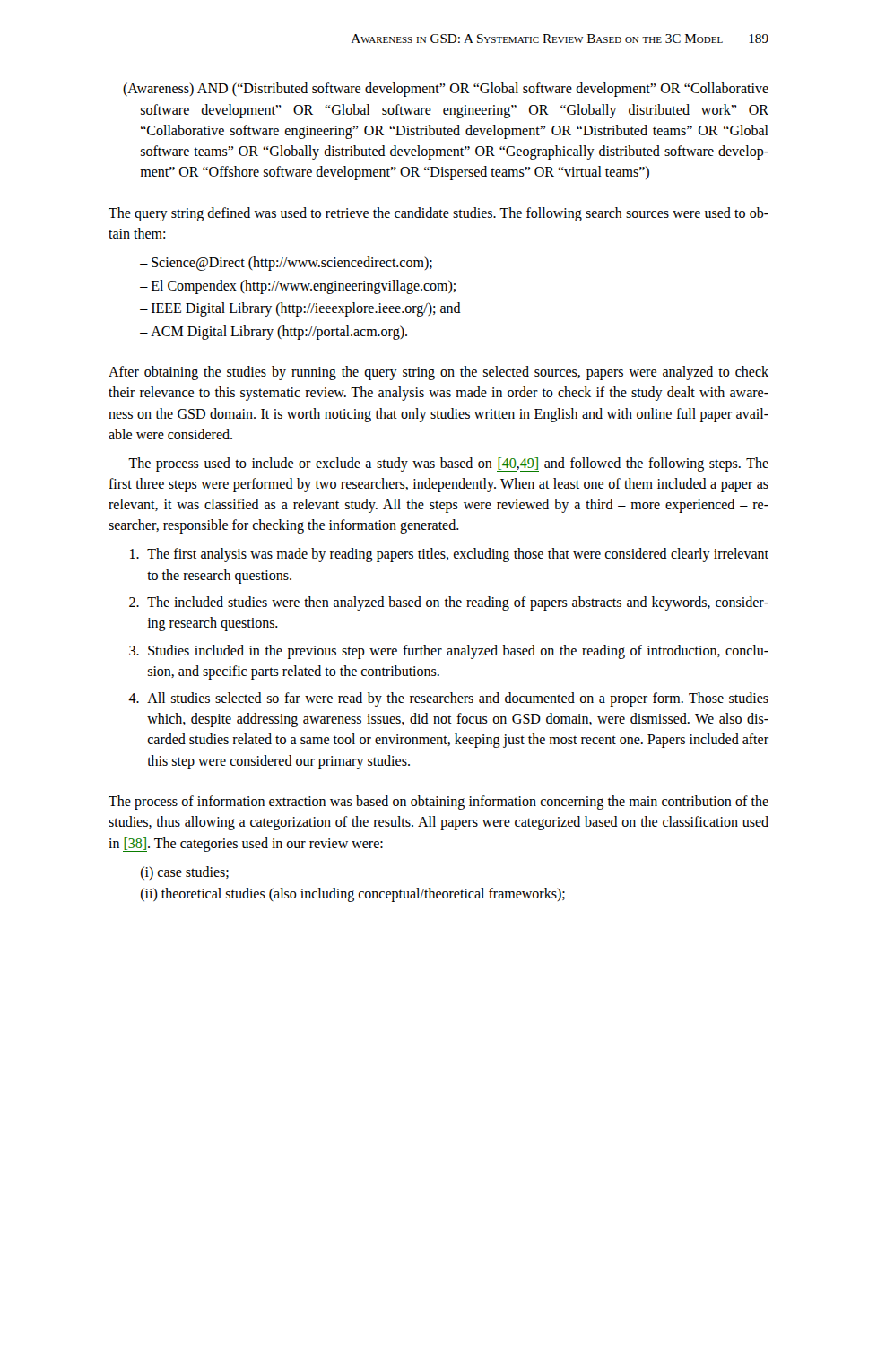Awareness in GSD: A Systematic Review Based on the 3C Model 189
(Awareness) AND (“Distributed software development” OR “Global software development” OR “Collaborative software development” OR “Global software engineering” OR “Globally distributed work” OR “Collaborative software engineering” OR “Distributed development” OR “Distributed teams” OR “Global software teams” OR “Globally distributed development” OR “Geographically distributed software development” OR “Offshore software development” OR “Dispersed teams” OR “virtual teams”)
The query string defined was used to retrieve the candidate studies. The following search sources were used to obtain them:
Science@Direct (http://www.sciencedirect.com);
El Compendex (http://www.engineeringvillage.com);
IEEE Digital Library (http://ieeexplore.ieee.org/); and
ACM Digital Library (http://portal.acm.org).
After obtaining the studies by running the query string on the selected sources, papers were analyzed to check their relevance to this systematic review. The analysis was made in order to check if the study dealt with awareness on the GSD domain. It is worth noticing that only studies written in English and with online full paper available were considered.
The process used to include or exclude a study was based on [40,49] and followed the following steps. The first three steps were performed by two researchers, independently. When at least one of them included a paper as relevant, it was classified as a relevant study. All the steps were reviewed by a third – more experienced – researcher, responsible for checking the information generated.
The first analysis was made by reading papers titles, excluding those that were considered clearly irrelevant to the research questions.
The included studies were then analyzed based on the reading of papers abstracts and keywords, considering research questions.
Studies included in the previous step were further analyzed based on the reading of introduction, conclusion, and specific parts related to the contributions.
All studies selected so far were read by the researchers and documented on a proper form. Those studies which, despite addressing awareness issues, did not focus on GSD domain, were dismissed. We also discarded studies related to a same tool or environment, keeping just the most recent one. Papers included after this step were considered our primary studies.
The process of information extraction was based on obtaining information concerning the main contribution of the studies, thus allowing a categorization of the results. All papers were categorized based on the classification used in [38]. The categories used in our review were:
case studies;
theoretical studies (also including conceptual/theoretical frameworks);